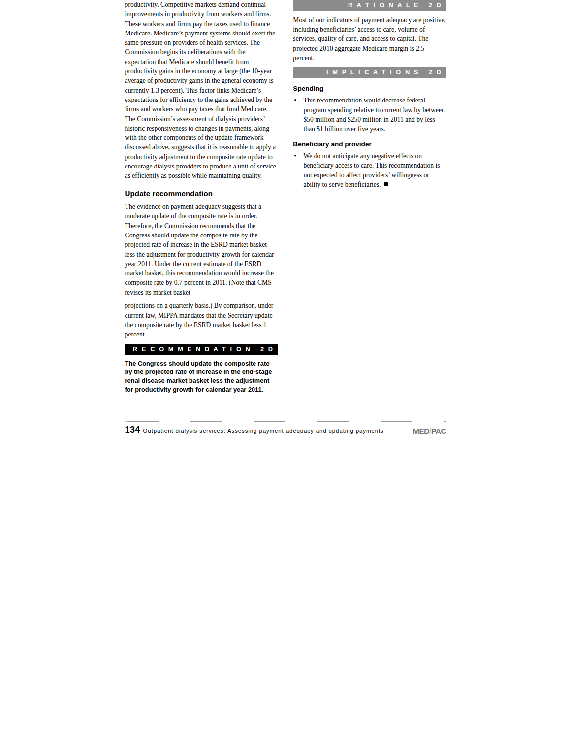productivity. Competitive markets demand continual improvements in productivity from workers and firms. These workers and firms pay the taxes used to finance Medicare. Medicare’s payment systems should exert the same pressure on providers of health services. The Commission begins its deliberations with the expectation that Medicare should benefit from productivity gains in the economy at large (the 10-year average of productivity gains in the general economy is currently 1.3 percent). This factor links Medicare’s expectations for efficiency to the gains achieved by the firms and workers who pay taxes that fund Medicare. The Commission’s assessment of dialysis providers’ historic responsiveness to changes in payments, along with the other components of the update framework discussed above, suggests that it is reasonable to apply a productivity adjustment to the composite rate update to encourage dialysis providers to produce a unit of service as efficiently as possible while maintaining quality.
Update recommendation
The evidence on payment adequacy suggests that a moderate update of the composite rate is in order. Therefore, the Commission recommends that the Congress should update the composite rate by the projected rate of increase in the ESRD market basket less the adjustment for productivity growth for calendar year 2011. Under the current estimate of the ESRD market basket, this recommendation would increase the composite rate by 0.7 percent in 2011. (Note that CMS revises its market basket
projections on a quarterly basis.) By comparison, under current law, MIPPA mandates that the Secretary update the composite rate by the ESRD market basket less 1 percent.
R E C O M M E N D A T I O N 2 D
The Congress should update the composite rate by the projected rate of increase in the end-stage renal disease market basket less the adjustment for productivity growth for calendar year 2011.
R A T I O N A L E 2 D
Most of our indicators of payment adequacy are positive, including beneficiaries’ access to care, volume of services, quality of care, and access to capital. The projected 2010 aggregate Medicare margin is 2.5 percent.
I M P L I C A T I O N S 2 D
Spending
This recommendation would decrease federal program spending relative to current law by between $50 million and $250 million in 2011 and by less than $1 billion over five years.
Beneficiary and provider
We do not anticipate any negative effects on beneficiary access to care. This recommendation is not expected to affect providers’ willingness or ability to serve beneficiaries.
134 Outpatient dialysis services: Assessing payment adequacy and updating payments
MED/PAC